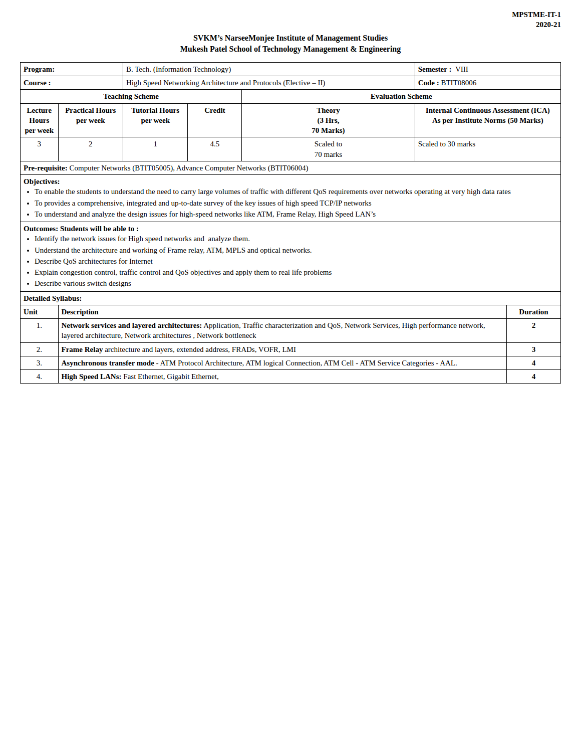MPSTME-IT-1
2020-21
SVKM’s NarseeMonjee Institute of Management Studies
Mukesh Patel School of Technology Management & Engineering
| Program: | B. Tech. (Information Technology) | Semester : VIII |
| Course : | High Speed Networking Architecture and Protocols (Elective – II) | Code : BTIT08006 |
| Teaching Scheme | Evaluation Scheme |
| Lecture Hours per week | Practical Hours per week | Tutorial Hours per week | Credit | Theory (3 Hrs, 70 Marks) | Internal Continuous Assessment (ICA) As per Institute Norms (50 Marks) |
| 3 | 2 | 1 | 4.5 | Scaled to 70 marks | Scaled to 30 marks |
| Pre-requisite: Computer Networks (BTIT05005), Advance Computer Networks (BTIT06004) |
| Objectives: To enable the students to understand the need to carry large volumes of traffic with different QoS requirements over networks operating at very high data rates To provides a comprehensive, integrated and up-to-date survey of the key issues of high speed TCP/IP networks To understand and analyze the design issues for high-speed networks like ATM, Frame Relay, High Speed LAN’s |
| Outcomes: Students will be able to : Identify the network issues for High speed networks and analyze them. Understand the architecture and working of Frame relay, ATM, MPLS and optical networks. Describe QoS architectures for Internet Explain congestion control, traffic control and QoS objectives and apply them to real life problems Describe various switch designs |
| Detailed Syllabus: |
| Unit | Description | Duration |
| 1. | Network services and layered architectures: Application, Traffic characterization and QoS, Network Services, High performance network, layered architecture, Network architectures , Network bottleneck | 2 |
| 2. | Frame Relay architecture and layers, extended address, FRADs, VOFR, LMI | 3 |
| 3. | Asynchronous transfer mode - ATM Protocol Architecture, ATM logical Connection, ATM Cell - ATM Service Categories - AAL. | 4 |
| 4. | High Speed LANs: Fast Ethernet, Gigabit Ethernet, | 4 |